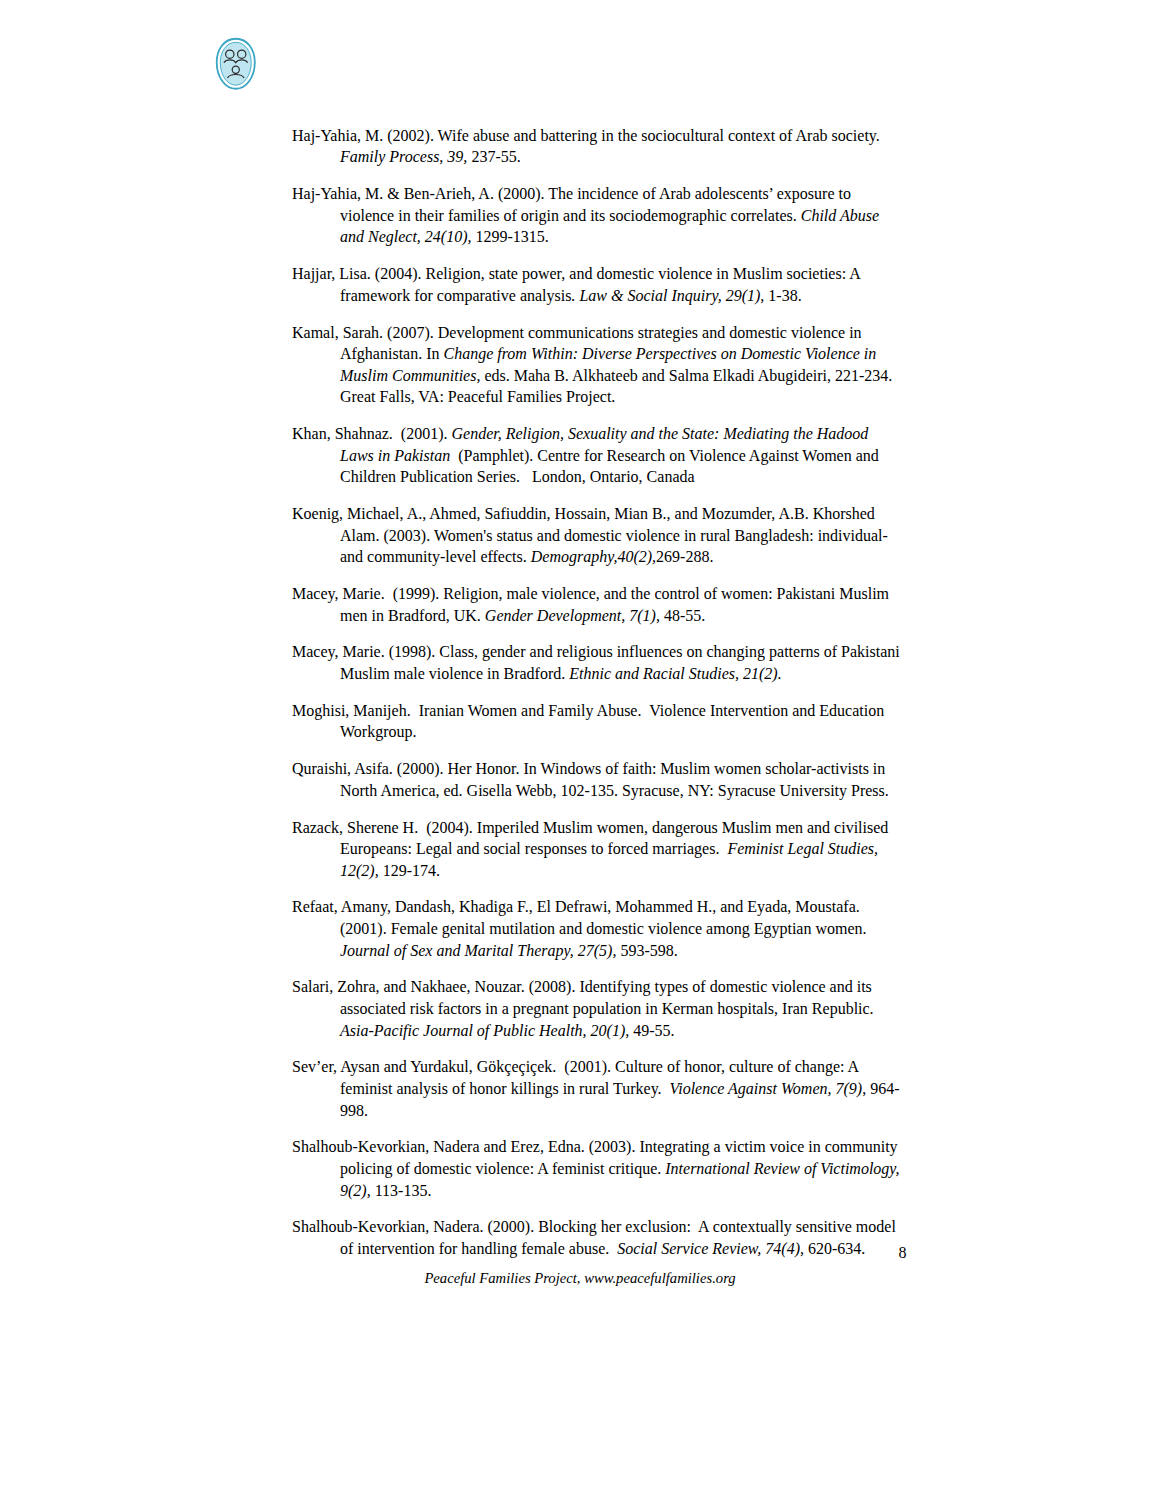Haj-Yahia, M. (2002). Wife abuse and battering in the sociocultural context of Arab society. Family Process, 39, 237-55.
Haj-Yahia, M. & Ben-Arieh, A. (2000). The incidence of Arab adolescents’ exposure to violence in their families of origin and its sociodemographic correlates. Child Abuse and Neglect, 24(10), 1299-1315.
Hajjar, Lisa. (2004). Religion, state power, and domestic violence in Muslim societies: A framework for comparative analysis. Law & Social Inquiry, 29(1), 1-38.
Kamal, Sarah. (2007). Development communications strategies and domestic violence in Afghanistan. In Change from Within: Diverse Perspectives on Domestic Violence in Muslim Communities, eds. Maha B. Alkhateeb and Salma Elkadi Abugideiri, 221-234. Great Falls, VA: Peaceful Families Project.
Khan, Shahnaz. (2001). Gender, Religion, Sexuality and the State: Mediating the Hadood Laws in Pakistan (Pamphlet). Centre for Research on Violence Against Women and Children Publication Series. London, Ontario, Canada
Koenig, Michael, A., Ahmed, Safiuddin, Hossain, Mian B., and Mozumder, A.B. Khorshed Alam. (2003). Women's status and domestic violence in rural Bangladesh: individual- and community-level effects. Demography,40(2), 269-288.
Macey, Marie. (1999). Religion, male violence, and the control of women: Pakistani Muslim men in Bradford, UK. Gender Development, 7(1), 48-55.
Macey, Marie. (1998). Class, gender and religious influences on changing patterns of Pakistani Muslim male violence in Bradford. Ethnic and Racial Studies, 21(2).
Moghisi, Manijeh. Iranian Women and Family Abuse. Violence Intervention and Education Workgroup.
Quraishi, Asifa. (2000). Her Honor. In Windows of faith: Muslim women scholar-activists in North America, ed. Gisella Webb, 102-135. Syracuse, NY: Syracuse University Press.
Razack, Sherene H. (2004). Imperiled Muslim women, dangerous Muslim men and civilised Europeans: Legal and social responses to forced marriages. Feminist Legal Studies, 12(2), 129-174.
Refaat, Amany, Dandash, Khadiga F., El Defrawi, Mohammed H., and Eyada, Moustafa. (2001). Female genital mutilation and domestic violence among Egyptian women. Journal of Sex and Marital Therapy, 27(5), 593-598.
Salari, Zohra, and Nakhaee, Nouzar. (2008). Identifying types of domestic violence and its associated risk factors in a pregnant population in Kerman hospitals, Iran Republic. Asia-Pacific Journal of Public Health, 20(1), 49-55.
Sev’er, Aysan and Yurdakul, Gökçeçiçek. (2001). Culture of honor, culture of change: A feminist analysis of honor killings in rural Turkey. Violence Against Women, 7(9), 964-998.
Shalhoub-Kevorkian, Nadera and Erez, Edna. (2003). Integrating a victim voice in community policing of domestic violence: A feminist critique. International Review of Victimology, 9(2), 113-135.
Shalhoub-Kevorkian, Nadera. (2000). Blocking her exclusion: A contextually sensitive model of intervention for handling female abuse. Social Service Review, 74(4), 620-634.
8
Peaceful Families Project, www.peacefulfamilies.org